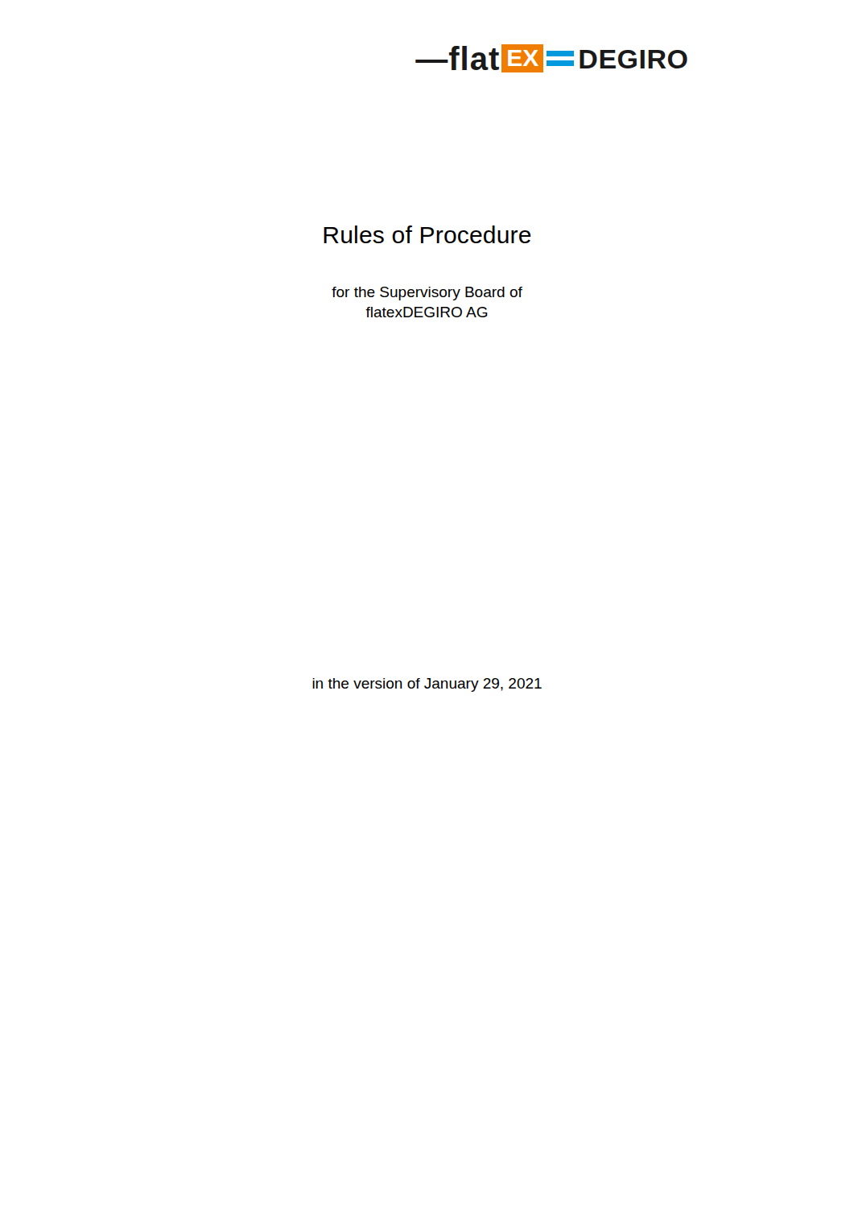―flat EX DEGIRO
Rules of Procedure
for the Supervisory Board of
flatexDEGIRO AG
in the version of January 29, 2021